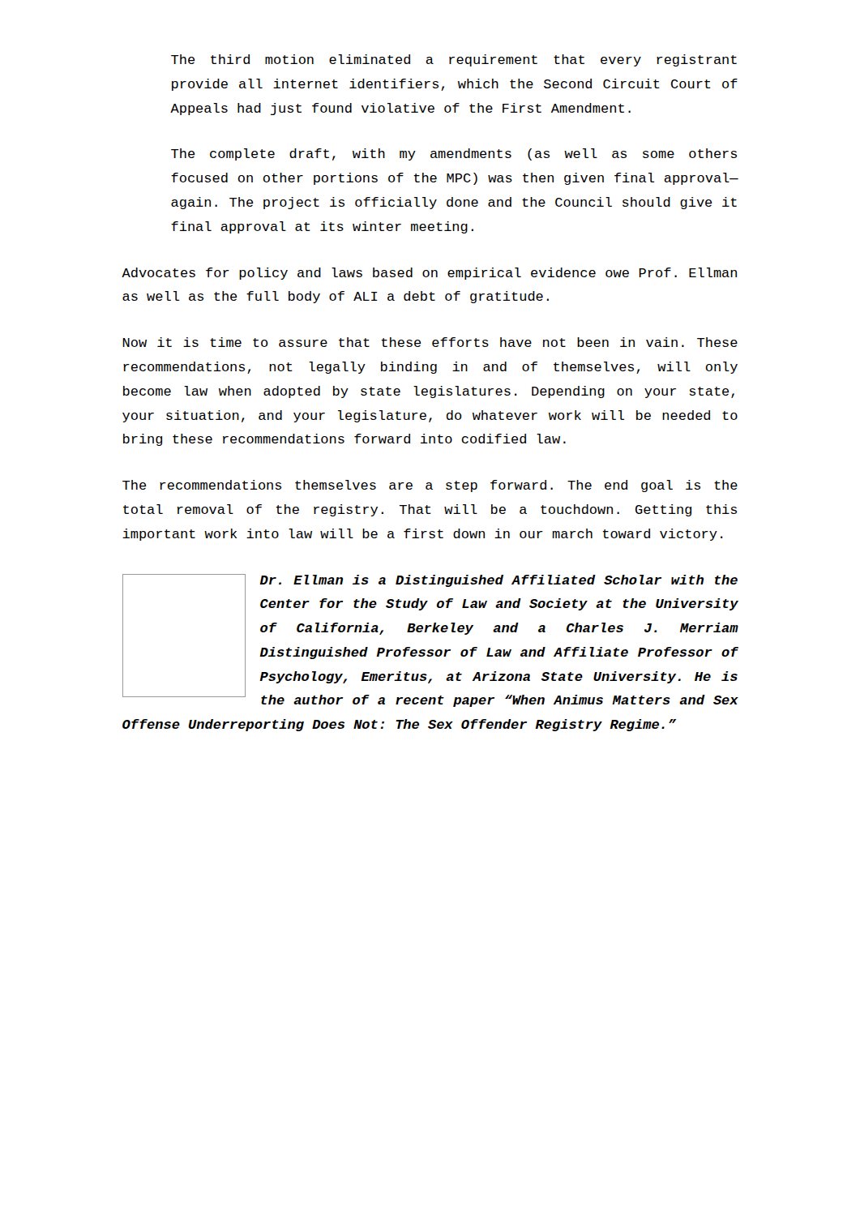The third motion eliminated a requirement that every registrant provide all internet identifiers, which the Second Circuit Court of Appeals had just found violative of the First Amendment.
The complete draft, with my amendments (as well as some others focused on other portions of the MPC) was then given final approval—again. The project is officially done and the Council should give it final approval at its winter meeting.
Advocates for policy and laws based on empirical evidence owe Prof. Ellman as well as the full body of ALI a debt of gratitude.
Now it is time to assure that these efforts have not been in vain. These recommendations, not legally binding in and of themselves, will only become law when adopted by state legislatures. Depending on your state, your situation, and your legislature, do whatever work will be needed to bring these recommendations forward into codified law.
The recommendations themselves are a step forward. The end goal is the total removal of the registry. That will be a touchdown. Getting this important work into law will be a first down in our march toward victory.
Dr. Ellman is a Distinguished Affiliated Scholar with the Center for the Study of Law and Society at the University of California, Berkeley and a Charles J. Merriam Distinguished Professor of Law and Affiliate Professor of Psychology, Emeritus, at Arizona State University. He is the author of a recent paper “When Animus Matters and Sex Offense Underreporting Does Not: The Sex Offender Registry Regime.”